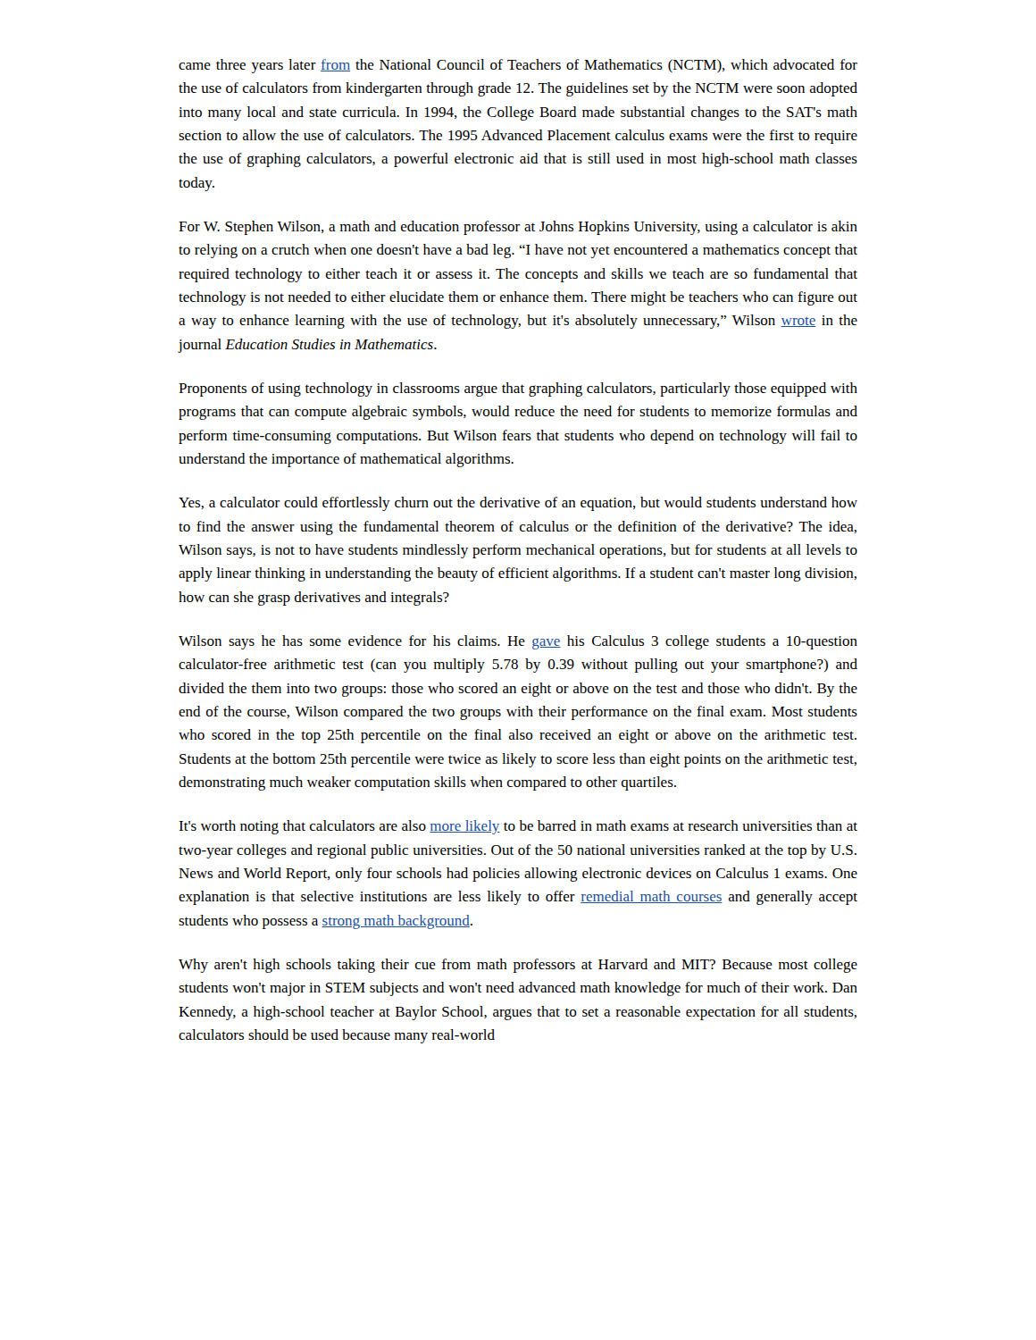came three years later from the National Council of Teachers of Mathematics (NCTM), which advocated for the use of calculators from kindergarten through grade 12. The guidelines set by the NCTM were soon adopted into many local and state curricula. In 1994, the College Board made substantial changes to the SAT's math section to allow the use of calculators. The 1995 Advanced Placement calculus exams were the first to require the use of graphing calculators, a powerful electronic aid that is still used in most high-school math classes today.
For W. Stephen Wilson, a math and education professor at Johns Hopkins University, using a calculator is akin to relying on a crutch when one doesn't have a bad leg. “I have not yet encountered a mathematics concept that required technology to either teach it or assess it. The concepts and skills we teach are so fundamental that technology is not needed to either elucidate them or enhance them. There might be teachers who can figure out a way to enhance learning with the use of technology, but it's absolutely unnecessary,” Wilson wrote in the journal Education Studies in Mathematics.
Proponents of using technology in classrooms argue that graphing calculators, particularly those equipped with programs that can compute algebraic symbols, would reduce the need for students to memorize formulas and perform time-consuming computations. But Wilson fears that students who depend on technology will fail to understand the importance of mathematical algorithms.
Yes, a calculator could effortlessly churn out the derivative of an equation, but would students understand how to find the answer using the fundamental theorem of calculus or the definition of the derivative? The idea, Wilson says, is not to have students mindlessly perform mechanical operations, but for students at all levels to apply linear thinking in understanding the beauty of efficient algorithms. If a student can't master long division, how can she grasp derivatives and integrals?
Wilson says he has some evidence for his claims. He gave his Calculus 3 college students a 10-question calculator-free arithmetic test (can you multiply 5.78 by 0.39 without pulling out your smartphone?) and divided the them into two groups: those who scored an eight or above on the test and those who didn't. By the end of the course, Wilson compared the two groups with their performance on the final exam. Most students who scored in the top 25th percentile on the final also received an eight or above on the arithmetic test. Students at the bottom 25th percentile were twice as likely to score less than eight points on the arithmetic test, demonstrating much weaker computation skills when compared to other quartiles.
It's worth noting that calculators are also more likely to be barred in math exams at research universities than at two-year colleges and regional public universities. Out of the 50 national universities ranked at the top by U.S. News and World Report, only four schools had policies allowing electronic devices on Calculus 1 exams. One explanation is that selective institutions are less likely to offer remedial math courses and generally accept students who possess a strong math background.
Why aren't high schools taking their cue from math professors at Harvard and MIT? Because most college students won't major in STEM subjects and won't need advanced math knowledge for much of their work. Dan Kennedy, a high-school teacher at Baylor School, argues that to set a reasonable expectation for all students, calculators should be used because many real-world